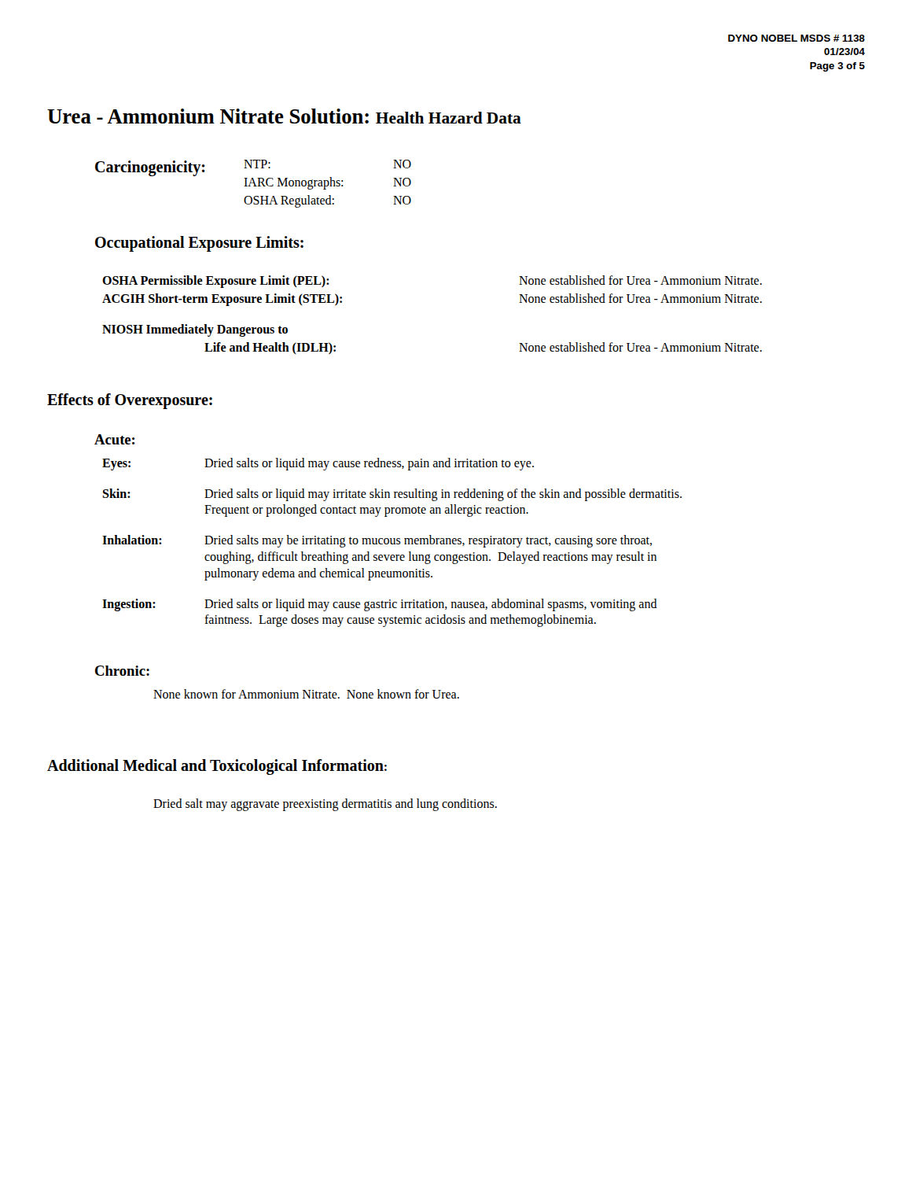DYNO NOBEL MSDS # 1138
01/23/04
Page 3 of 5
Urea - Ammonium Nitrate Solution: Health Hazard Data
| Carcinogenicity: | / NTP: / NO / / IARC Monographs: / NO / / OSHA Regulated: / NO / |
Occupational Exposure Limits:
| OSHA Permissible Exposure Limit (PEL): | None established for Urea - Ammonium Nitrate. |
| ACGIH Short-term Exposure Limit (STEL): | None established for Urea - Ammonium Nitrate. |
| NIOSH Immediately Dangerous to | |
| Life and Health (IDLH): | None established for Urea - Ammonium Nitrate. |
Effects of Overexposure:
Acute:
| Eyes: | Dried salts or liquid may cause redness, pain and irritation to eye. |
| Skin: | Dried salts or liquid may irritate skin resulting in reddening of the skin and possible dermatitis. Frequent or prolonged contact may promote an allergic reaction. |
| Inhalation: | Dried salts may be irritating to mucous membranes, respiratory tract, causing sore throat, coughing, difficult breathing and severe lung congestion. Delayed reactions may result in pulmonary edema and chemical pneumonitis. |
| Ingestion: | Dried salts or liquid may cause gastric irritation, nausea, abdominal spasms, vomiting and faintness. Large doses may cause systemic acidosis and methemoglobinemia. |
Chronic:
None known for Ammonium Nitrate. None known for Urea.
Additional Medical and Toxicological Information:
Dried salt may aggravate preexisting dermatitis and lung conditions.